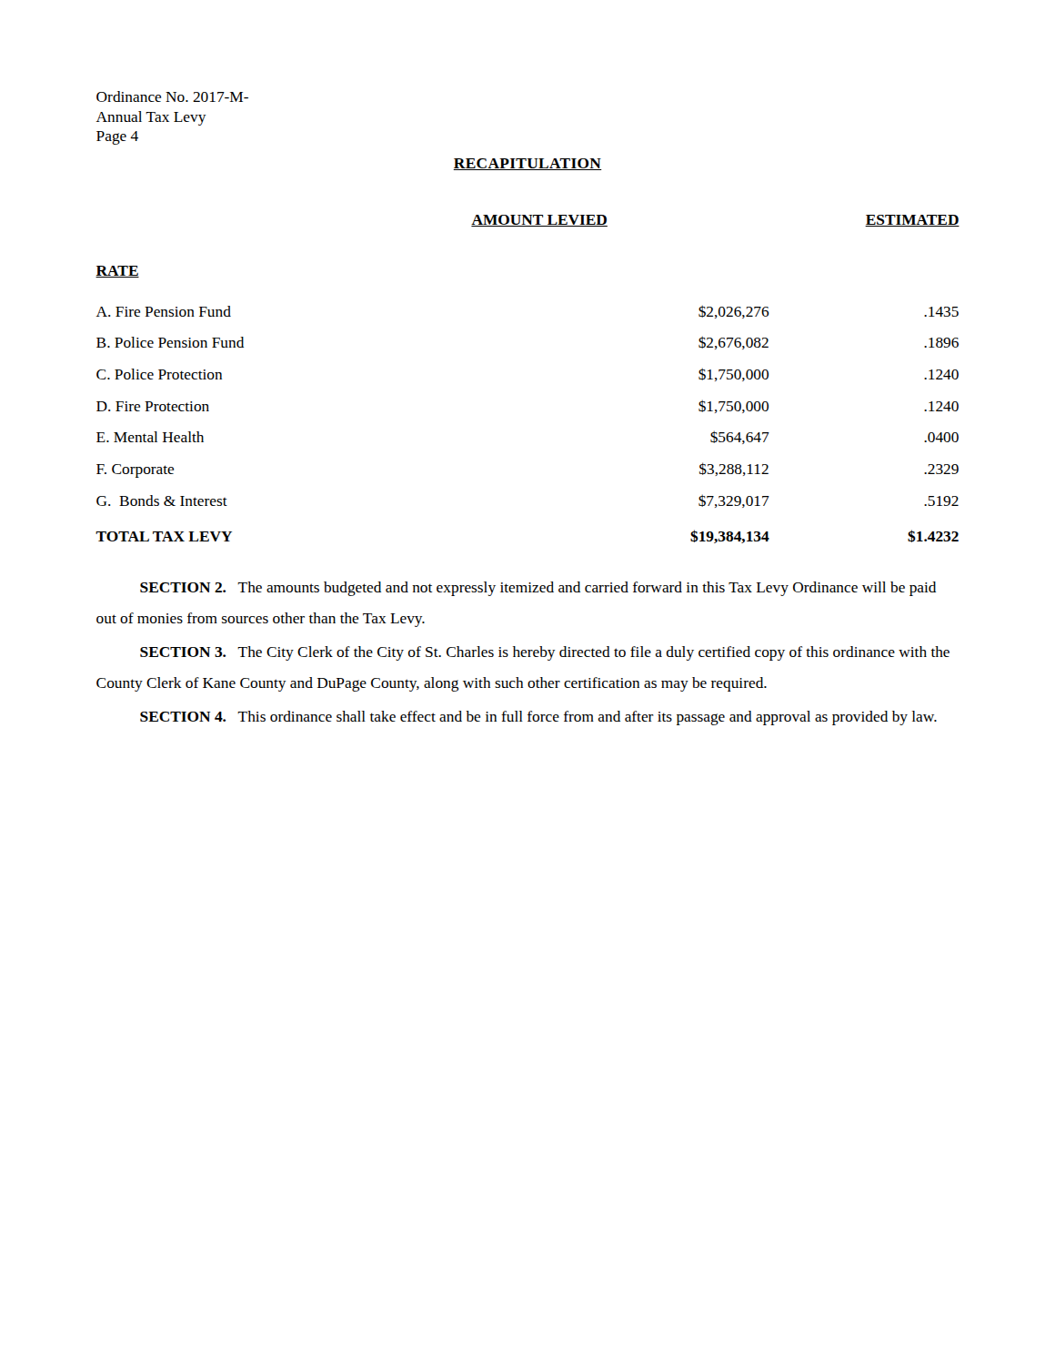Ordinance No. 2017-M-
Annual Tax Levy
Page 4
RECAPITULATION
| | AMOUNT LEVIED | ESTIMATED |
| --- | --- | --- |
RATE
| A. Fire Pension Fund | $2,026,276 | .1435 |
| B. Police Pension Fund | $2,676,082 | .1896 |
| C. Police Protection | $1,750,000 | .1240 |
| D. Fire Protection | $1,750,000 | .1240 |
| E. Mental Health | $564,647 | .0400 |
| F. Corporate | $3,288,112 | .2329 |
| G. Bonds & Interest | $7,329,017 | .5192 |
| TOTAL TAX LEVY | $19,384,134 | $1.4232 |
SECTION 2. The amounts budgeted and not expressly itemized and carried forward in this Tax Levy Ordinance will be paid out of monies from sources other than the Tax Levy.
SECTION 3. The City Clerk of the City of St. Charles is hereby directed to file a duly certified copy of this ordinance with the County Clerk of Kane County and DuPage County, along with such other certification as may be required.
SECTION 4. This ordinance shall take effect and be in full force from and after its passage and approval as provided by law.